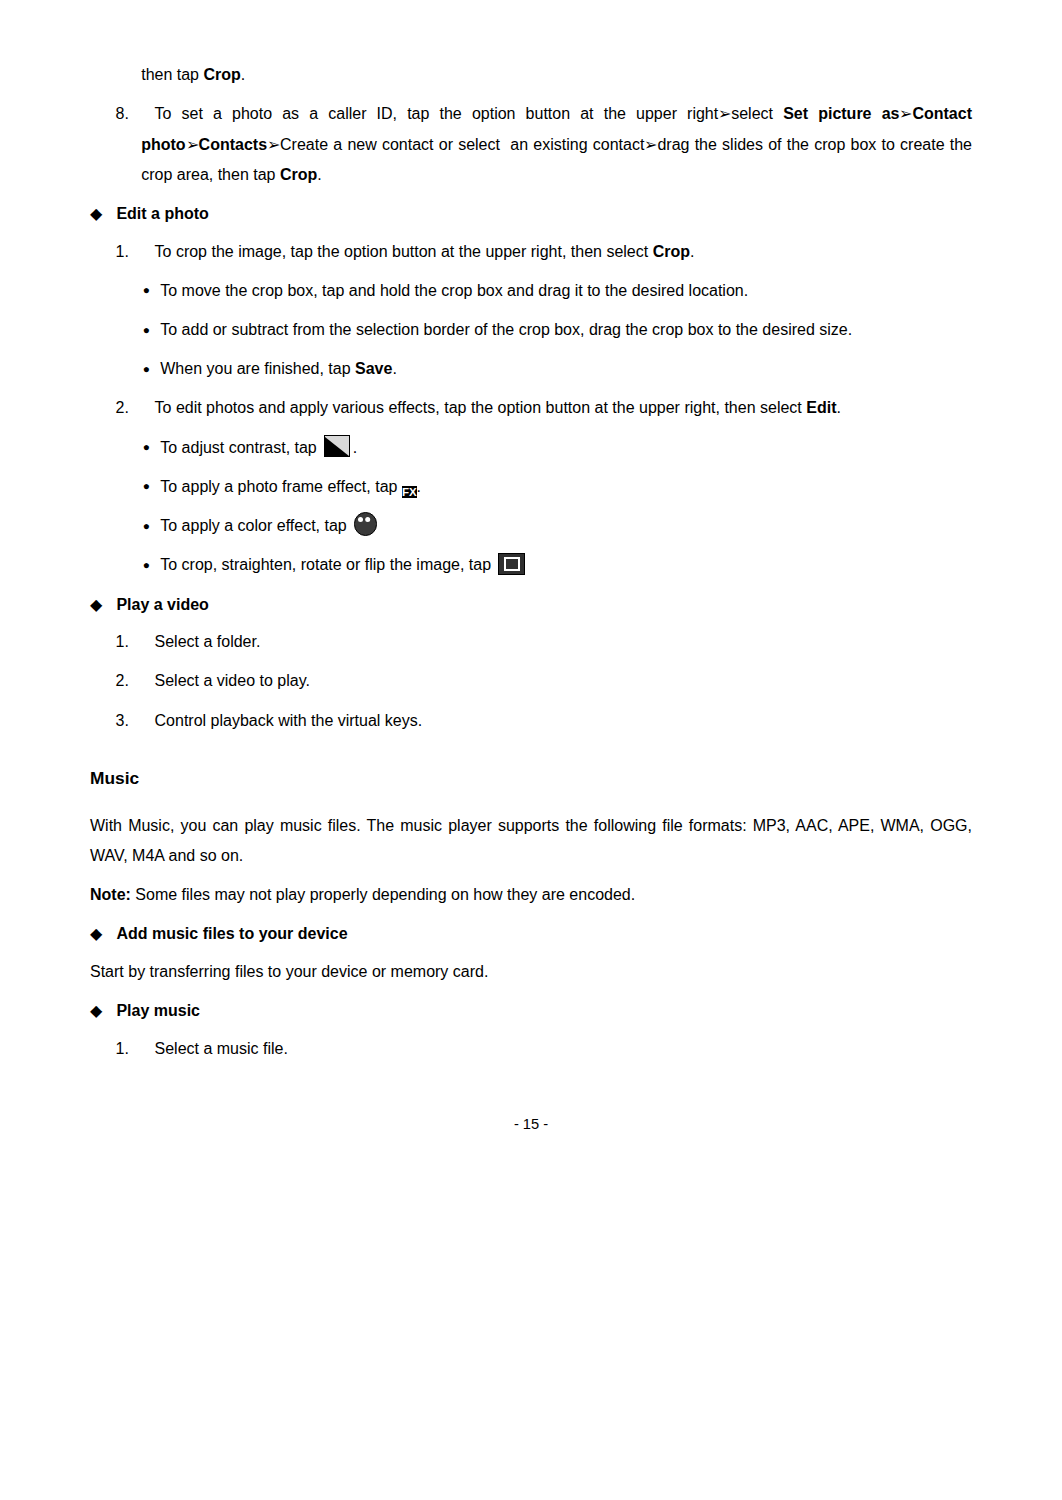then tap Crop.
8. To set a photo as a caller ID, tap the option button at the upper right➢select Set picture as➢Contact photo➢Contacts➢Create a new contact or select an existing contact➢drag the slides of the crop box to create the crop area, then tap Crop.
Edit a photo
1. To crop the image, tap the option button at the upper right, then select Crop.
To move the crop box, tap and hold the crop box and drag it to the desired location.
To add or subtract from the selection border of the crop box, drag the crop box to the desired size.
When you are finished, tap Save.
2. To edit photos and apply various effects, tap the option button at the upper right, then select Edit.
To adjust contrast, tap .
To apply a photo frame effect, tap FX.
To apply a color effect, tap
To crop, straighten, rotate or flip the image, tap
Play a video
1. Select a folder.
2. Select a video to play.
3. Control playback with the virtual keys.
Music
With Music, you can play music files. The music player supports the following file formats: MP3, AAC, APE, WMA, OGG, WAV, M4A and so on.
Note: Some files may not play properly depending on how they are encoded.
Add music files to your device
Start by transferring files to your device or memory card.
Play music
1. Select a music file.
- 15 -